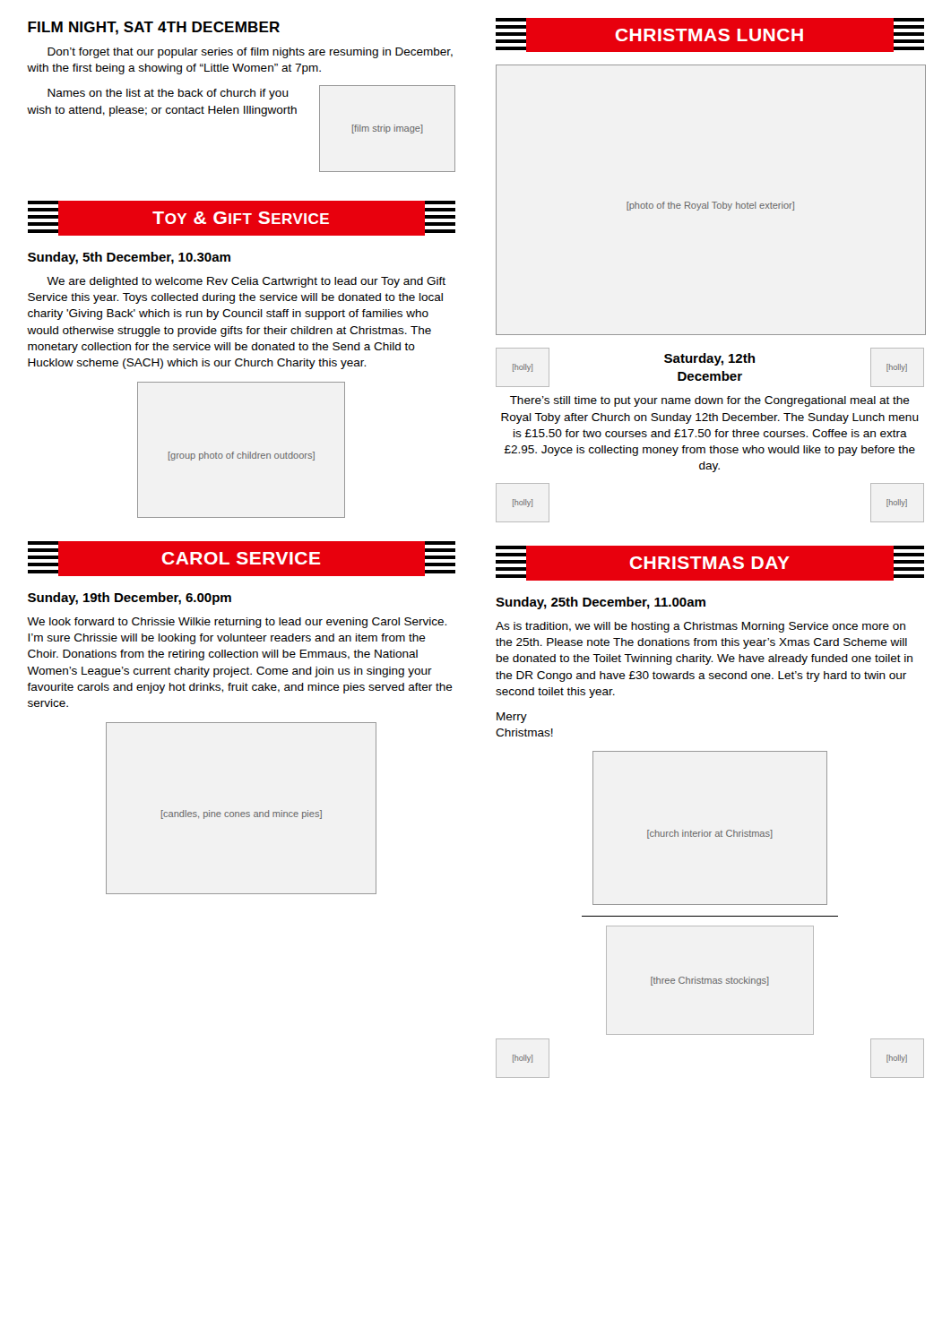FILM NIGHT, SAT 4TH DECEMBER
Don’t forget that our popular series of film nights are resuming in December, with the first being a showing of “Little Women” at 7pm.
[film strip image]
Names on the list at the back of church if you wish to attend, please; or contact Helen Illingworth
TOY & GIFT SERVICE
Sunday, 5th December, 10.30am
We are delighted to welcome Rev Celia Cartwright to lead our Toy and Gift Service this year. Toys collected during the service will be donated to the local charity 'Giving Back' which is run by Council staff in support of families who would otherwise struggle to provide gifts for their children at Christmas. The monetary collection for the service will be donated to the Send a Child to Hucklow scheme (SACH) which is our Church Charity this year.
[group photo of children outdoors]
CAROL SERVICE
Sunday, 19th December, 6.00pm
We look forward to Chrissie Wilkie returning to lead our evening Carol Service. I’m sure Chrissie will be looking for volunteer readers and an item from the Choir. Donations from the retiring collection will be Emmaus, the National Women’s League’s current charity project. Come and join us in singing your favourite carols and enjoy hot drinks, fruit cake, and mince pies served after the service.
[candles, pine cones and mince pies]
CHRISTMAS LUNCH
[photo of the Royal Toby hotel exterior]
[holly]
Saturday, 12th
December
[holly]
There’s still time to put your name down for the Congregational meal at the Royal Toby after Church on Sunday 12th December. The Sunday Lunch menu is £15.50 for two courses and £17.50 for three courses. Coffee is an extra £2.95. Joyce is collecting money from those who would like to pay before the day.
[holly]
[holly]
CHRISTMAS DAY
Sunday, 25th December, 11.00am
As is tradition, we will be hosting a Christmas Morning Service once more on the 25th. Please note The donations from this year’s Xmas Card Scheme will be donated to the Toilet Twinning charity. We have already funded one toilet in the DR Congo and have £30 towards a second one. Let’s try hard to twin our second toilet this year.
Merry
Christmas!
[church interior at Christmas]
[three Christmas stockings]
[holly]
[holly]